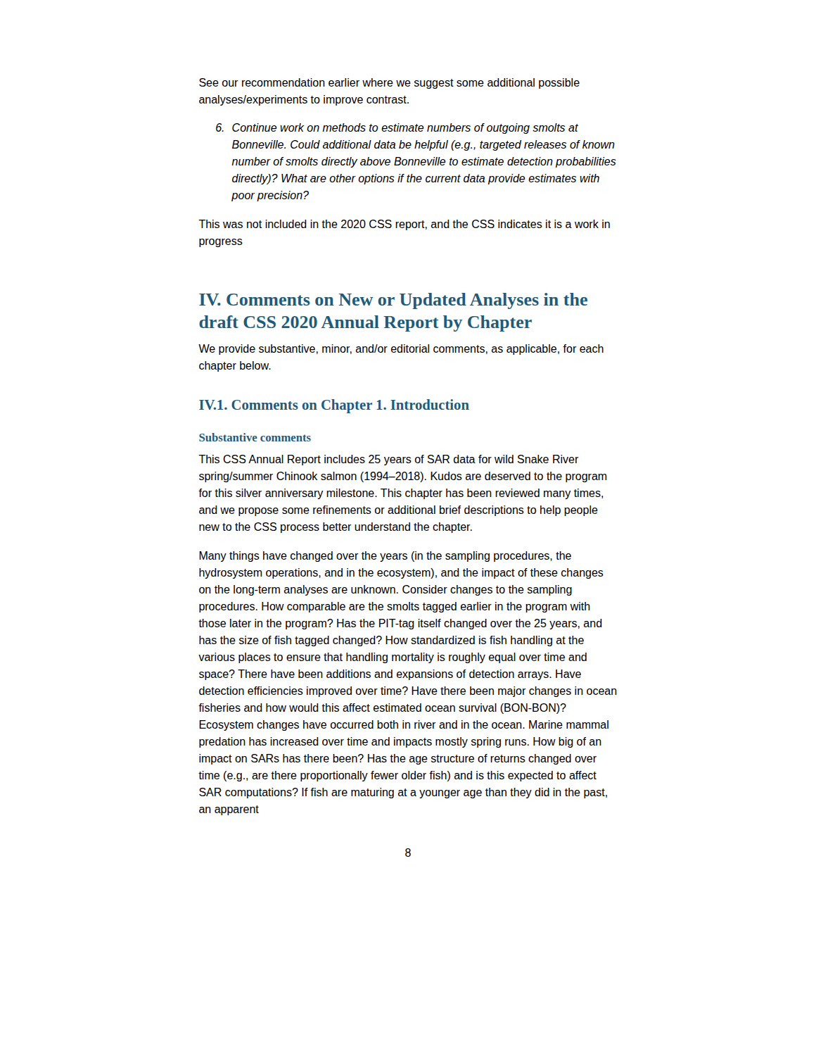See our recommendation earlier where we suggest some additional possible analyses/experiments to improve contrast.
Continue work on methods to estimate numbers of outgoing smolts at Bonneville. Could additional data be helpful (e.g., targeted releases of known number of smolts directly above Bonneville to estimate detection probabilities directly)? What are other options if the current data provide estimates with poor precision?
This was not included in the 2020 CSS report, and the CSS indicates it is a work in progress
IV. Comments on New or Updated Analyses in the draft CSS 2020 Annual Report by Chapter
We provide substantive, minor, and/or editorial comments, as applicable, for each chapter below.
IV.1. Comments on Chapter 1. Introduction
Substantive comments
This CSS Annual Report includes 25 years of SAR data for wild Snake River spring/summer Chinook salmon (1994–2018). Kudos are deserved to the program for this silver anniversary milestone. This chapter has been reviewed many times, and we propose some refinements or additional brief descriptions to help people new to the CSS process better understand the chapter.
Many things have changed over the years (in the sampling procedures, the hydrosystem operations, and in the ecosystem), and the impact of these changes on the long-term analyses are unknown. Consider changes to the sampling procedures. How comparable are the smolts tagged earlier in the program with those later in the program? Has the PIT-tag itself changed over the 25 years, and has the size of fish tagged changed? How standardized is fish handling at the various places to ensure that handling mortality is roughly equal over time and space? There have been additions and expansions of detection arrays. Have detection efficiencies improved over time? Have there been major changes in ocean fisheries and how would this affect estimated ocean survival (BON-BON)? Ecosystem changes have occurred both in river and in the ocean. Marine mammal predation has increased over time and impacts mostly spring runs. How big of an impact on SARs has there been? Has the age structure of returns changed over time (e.g., are there proportionally fewer older fish) and is this expected to affect SAR computations? If fish are maturing at a younger age than they did in the past, an apparent
8